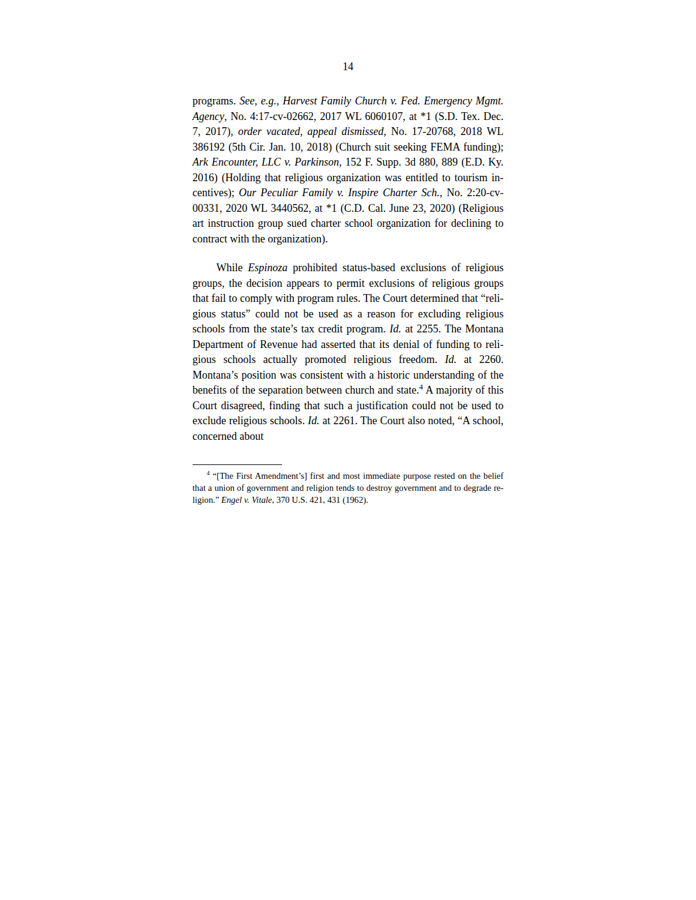14
programs. See, e.g., Harvest Family Church v. Fed. Emergency Mgmt. Agency, No. 4:17-cv-02662, 2017 WL 6060107, at *1 (S.D. Tex. Dec. 7, 2017), order vacated, appeal dismissed, No. 17-20768, 2018 WL 386192 (5th Cir. Jan. 10, 2018) (Church suit seeking FEMA funding); Ark Encounter, LLC v. Parkinson, 152 F. Supp. 3d 880, 889 (E.D. Ky. 2016) (Holding that religious organization was entitled to tourism incentives); Our Peculiar Family v. Inspire Charter Sch., No. 2:20-cv-00331, 2020 WL 3440562, at *1 (C.D. Cal. June 23, 2020) (Religious art instruction group sued charter school organization for declining to contract with the organization).
While Espinoza prohibited status-based exclusions of religious groups, the decision appears to permit exclusions of religious groups that fail to comply with program rules. The Court determined that “religious status” could not be used as a reason for excluding religious schools from the state’s tax credit program. Id. at 2255. The Montana Department of Revenue had asserted that its denial of funding to religious schools actually promoted religious freedom. Id. at 2260. Montana’s position was consistent with a historic understanding of the benefits of the separation between church and state.4 A majority of this Court disagreed, finding that such a justification could not be used to exclude religious schools. Id. at 2261. The Court also noted, “A school, concerned about
4 “[The First Amendment’s] first and most immediate purpose rested on the belief that a union of government and religion tends to destroy government and to degrade religion.” Engel v. Vitale, 370 U.S. 421, 431 (1962).